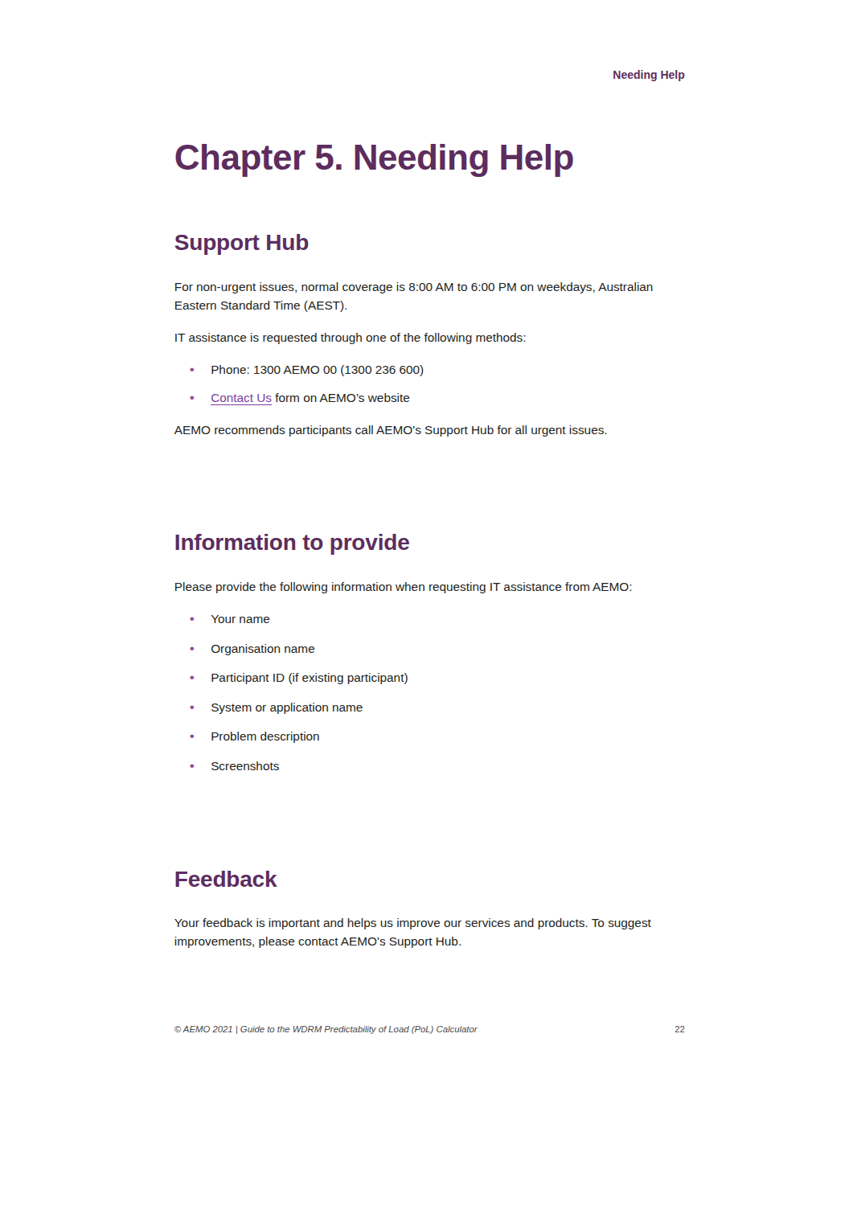Needing Help
Chapter 5. Needing Help
Support Hub
For non-urgent issues, normal coverage is 8:00 AM to 6:00 PM on weekdays, Australian Eastern Standard Time (AEST).
IT assistance is requested through one of the following methods:
Phone: 1300 AEMO 00 (1300 236 600)
Contact Us form on AEMO’s website
AEMO recommends participants call AEMO's Support Hub for all urgent issues.
Information to provide
Please provide the following information when requesting IT assistance from AEMO:
Your name
Organisation name
Participant ID (if existing participant)
System or application name
Problem description
Screenshots
Feedback
Your feedback is important and helps us improve our services and products. To suggest improvements, please contact AEMO's Support Hub.
© AEMO 2021 | Guide to the WDRM Predictability of Load (PoL) Calculator 22